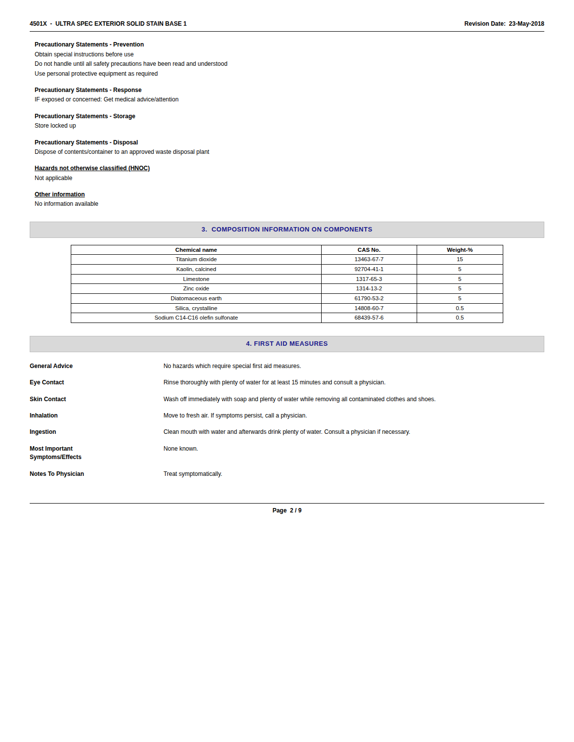4501X - ULTRA SPEC EXTERIOR SOLID STAIN BASE 1
Revision Date: 23-May-2018
Precautionary Statements - Prevention
Obtain special instructions before use
Do not handle until all safety precautions have been read and understood
Use personal protective equipment as required
Precautionary Statements - Response
IF exposed or concerned: Get medical advice/attention
Precautionary Statements - Storage
Store locked up
Precautionary Statements - Disposal
Dispose of contents/container to an approved waste disposal plant
Hazards not otherwise classified (HNOC)
Not applicable
Other information
No information available
3. COMPOSITION INFORMATION ON COMPONENTS
| Chemical name | CAS No. | Weight-% |
| --- | --- | --- |
| Titanium dioxide | 13463-67-7 | 15 |
| Kaolin, calcined | 92704-41-1 | 5 |
| Limestone | 1317-65-3 | 5 |
| Zinc oxide | 1314-13-2 | 5 |
| Diatomaceous earth | 61790-53-2 | 5 |
| Silica, crystalline | 14808-60-7 | 0.5 |
| Sodium C14-C16 olefin sulfonate | 68439-57-6 | 0.5 |
4. FIRST AID MEASURES
| General Advice | No hazards which require special first aid measures. |
| Eye Contact | Rinse thoroughly with plenty of water for at least 15 minutes and consult a physician. |
| Skin Contact | Wash off immediately with soap and plenty of water while removing all contaminated clothes and shoes. |
| Inhalation | Move to fresh air. If symptoms persist, call a physician. |
| Ingestion | Clean mouth with water and afterwards drink plenty of water. Consult a physician if necessary. |
| Most Important Symptoms/Effects | None known. |
| Notes To Physician | Treat symptomatically. |
Page 2 / 9